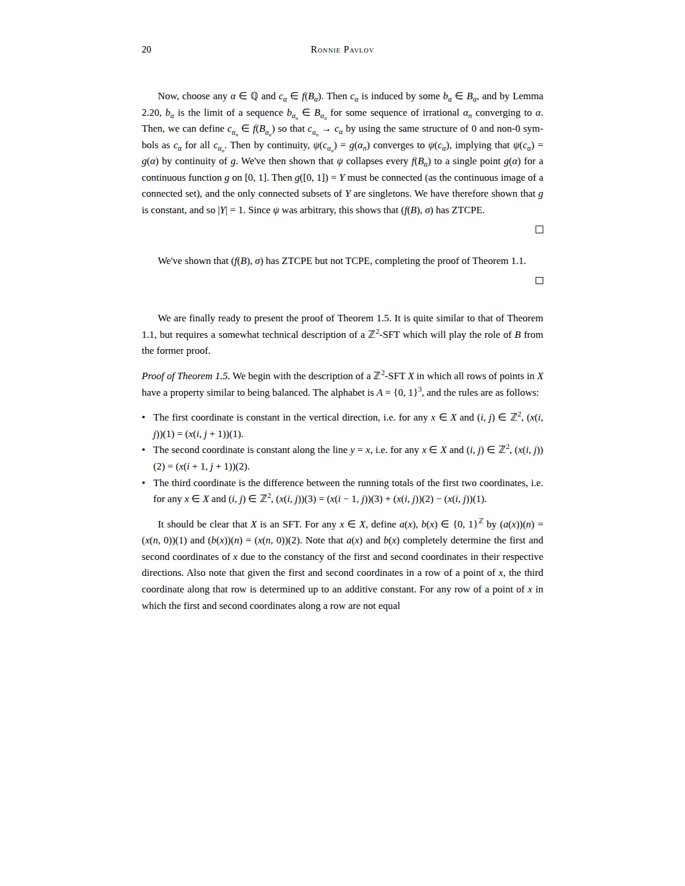20
Ronnie Pavlov
Now, choose any α ∈ ℚ and cα ∈ f(Bα). Then cα is induced by some bα ∈ Bα, and by Lemma 2.20, bα is the limit of a sequence bαn ∈ Bαn for some sequence of irrational αn converging to α. Then, we can define cαn ∈ f(Bαn) so that cαn → cα by using the same structure of 0 and non-0 symbols as cα for all cαn. Then by continuity, ψ(cαn) = g(αn) converges to ψ(cα), implying that ψ(cα) = g(α) by continuity of g. We've then shown that ψ collapses every f(Bα) to a single point g(α) for a continuous function g on [0, 1]. Then g([0, 1]) = Y must be connected (as the continuous image of a connected set), and the only connected subsets of Y are singletons. We have therefore shown that g is constant, and so |Y| = 1. Since ψ was arbitrary, this shows that (f(B), σ) has ZTCPE.
We've shown that (f(B), σ) has ZTCPE but not TCPE, completing the proof of Theorem 1.1.
We are finally ready to present the proof of Theorem 1.5. It is quite similar to that of Theorem 1.1, but requires a somewhat technical description of a ℤ2-SFT which will play the role of B from the former proof.
Proof of Theorem 1.5. We begin with the description of a ℤ2-SFT X in which all rows of points in X have a property similar to being balanced. The alphabet is A = {0, 1}3, and the rules are as follows:
The first coordinate is constant in the vertical direction, i.e. for any x ∈ X and (i, j) ∈ ℤ2, (x(i, j))(1) = (x(i, j + 1))(1).
The second coordinate is constant along the line y = x, i.e. for any x ∈ X and (i, j) ∈ ℤ2, (x(i, j))(2) = (x(i + 1, j + 1))(2).
The third coordinate is the difference between the running totals of the first two coordinates, i.e. for any x ∈ X and (i, j) ∈ ℤ2, (x(i, j))(3) = (x(i − 1, j))(3) + (x(i, j))(2) − (x(i, j))(1).
It should be clear that X is an SFT. For any x ∈ X, define a(x), b(x) ∈ {0, 1}ℤ by (a(x))(n) = (x(n, 0))(1) and (b(x))(n) = (x(n, 0))(2). Note that a(x) and b(x) completely determine the first and second coordinates of x due to the constancy of the first and second coordinates in their respective directions. Also note that given the first and second coordinates in a row of a point of x, the third coordinate along that row is determined up to an additive constant. For any row of a point of x in which the first and second coordinates along a row are not equal